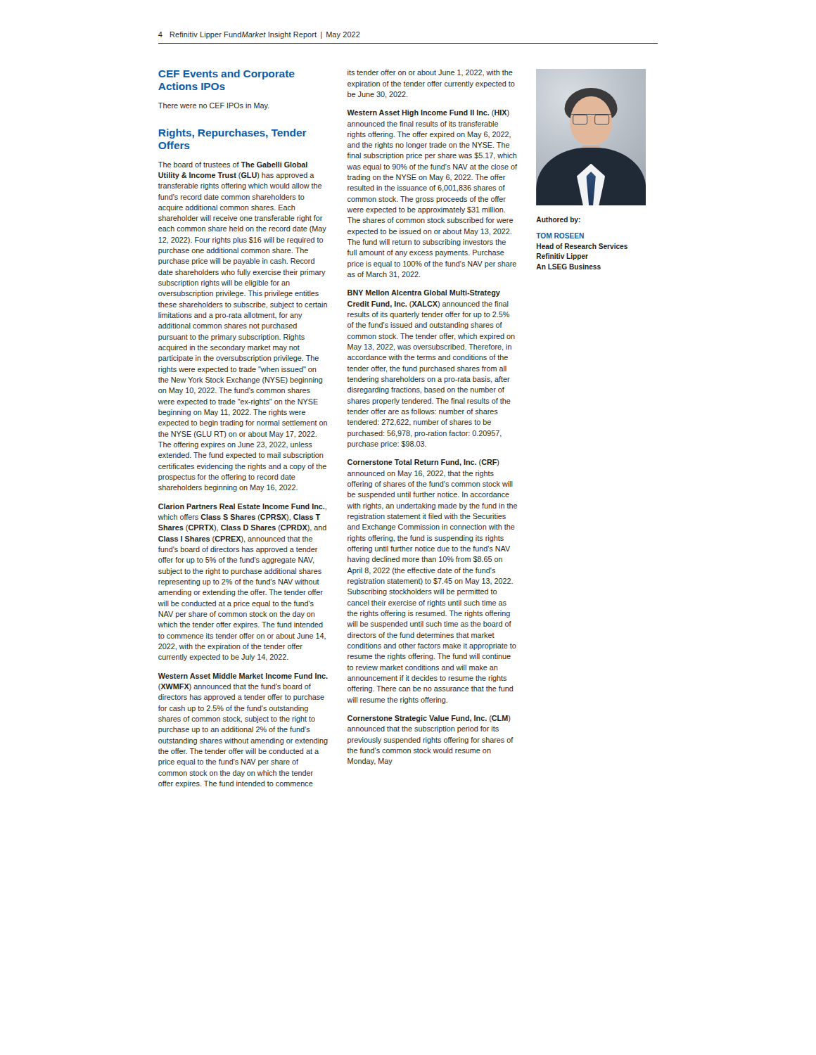4 Refinitiv Lipper FundMarket Insight Report|May 2022
CEF Events and Corporate Actions IPOs
There were no CEF IPOs in May.
Rights, Repurchases, Tender Offers
The board of trustees of The Gabelli Global Utility & Income Trust (GLU) has approved a transferable rights offering which would allow the fund's record date common shareholders to acquire additional common shares. Each shareholder will receive one transferable right for each common share held on the record date (May 12, 2022). Four rights plus $16 will be required to purchase one additional common share. The purchase price will be payable in cash. Record date shareholders who fully exercise their primary subscription rights will be eligible for an oversubscription privilege. This privilege entitles these shareholders to subscribe, subject to certain limitations and a pro-rata allotment, for any additional common shares not purchased pursuant to the primary subscription. Rights acquired in the secondary market may not participate in the oversubscription privilege. The rights were expected to trade "when issued" on the New York Stock Exchange (NYSE) beginning on May 10, 2022. The fund's common shares were expected to trade "ex-rights" on the NYSE beginning on May 11, 2022. The rights were expected to begin trading for normal settlement on the NYSE (GLU RT) on or about May 17, 2022. The offering expires on June 23, 2022, unless extended. The fund expected to mail subscription certificates evidencing the rights and a copy of the prospectus for the offering to record date shareholders beginning on May 16, 2022.
Clarion Partners Real Estate Income Fund Inc., which offers Class S Shares (CPRSX), Class T Shares (CPRTX), Class D Shares (CPRDX), and Class I Shares (CPREX), announced that the fund's board of directors has approved a tender offer for up to 5% of the fund's aggregate NAV, subject to the right to purchase additional shares representing up to 2% of the fund's NAV without amending or extending the offer. The tender offer will be conducted at a price equal to the fund's NAV per share of common stock on the day on which the tender offer expires. The fund intended to commence its tender offer on or about June 14, 2022, with the expiration of the tender offer currently expected to be July 14, 2022.
Western Asset Middle Market Income Fund Inc. (XWMFX) announced that the fund's board of directors has approved a tender offer to purchase for cash up to 2.5% of the fund's outstanding shares of common stock, subject to the right to purchase up to an additional 2% of the fund's outstanding shares without amending or extending the offer. The tender offer will be conducted at a price equal to the fund's NAV per share of common stock on the day on which the tender offer expires. The fund intended to commence
its tender offer on or about June 1, 2022, with the expiration of the tender offer currently expected to be June 30, 2022.
Western Asset High Income Fund II Inc. (HIX) announced the final results of its transferable rights offering. The offer expired on May 6, 2022, and the rights no longer trade on the NYSE. The final subscription price per share was $5.17, which was equal to 90% of the fund's NAV at the close of trading on the NYSE on May 6, 2022. The offer resulted in the issuance of 6,001,836 shares of common stock. The gross proceeds of the offer were expected to be approximately $31 million. The shares of common stock subscribed for were expected to be issued on or about May 13, 2022. The fund will return to subscribing investors the full amount of any excess payments. Purchase price is equal to 100% of the fund's NAV per share as of March 31, 2022.
BNY Mellon Alcentra Global Multi-Strategy Credit Fund, Inc. (XALCX) announced the final results of its quarterly tender offer for up to 2.5% of the fund's issued and outstanding shares of common stock. The tender offer, which expired on May 13, 2022, was oversubscribed. Therefore, in accordance with the terms and conditions of the tender offer, the fund purchased shares from all tendering shareholders on a pro-rata basis, after disregarding fractions, based on the number of shares properly tendered. The final results of the tender offer are as follows: number of shares tendered: 272,622, number of shares to be purchased: 56,978, pro-ration factor: 0.20957, purchase price: $98.03.
Cornerstone Total Return Fund, Inc. (CRF) announced on May 16, 2022, that the rights offering of shares of the fund's common stock will be suspended until further notice. In accordance with rights, an undertaking made by the fund in the registration statement it filed with the Securities and Exchange Commission in connection with the rights offering, the fund is suspending its rights offering until further notice due to the fund's NAV having declined more than 10% from $8.65 on April 8, 2022 (the effective date of the fund's registration statement) to $7.45 on May 13, 2022. Subscribing stockholders will be permitted to cancel their exercise of rights until such time as the rights offering is resumed. The rights offering will be suspended until such time as the board of directors of the fund determines that market conditions and other factors make it appropriate to resume the rights offering. The fund will continue to review market conditions and will make an announcement if it decides to resume the rights offering. There can be no assurance that the fund will resume the rights offering.
Cornerstone Strategic Value Fund, Inc. (CLM) announced that the subscription period for its previously suspended rights offering for shares of the fund's common stock would resume on Monday, May
Authored by: TOM ROSEEN Head of Research Services Refinitiv Lipper An LSEG Business